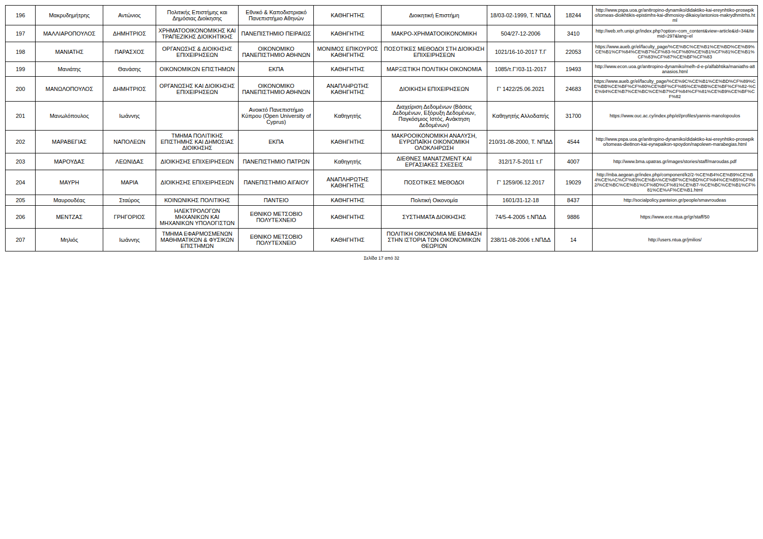| 196 | Μακρυδημήτρης | Αντώνιος | Πολιτικής Επιστήμης και Δημόσιας Διοίκησης | Εθνικό & Καποδιστριακό Πανεπιστήμιο Αθηνών | ΚΑΘΗΓΗΤΗΣ | Διοικητική Επιστήμη | 18/03-02-1999, Τ. ΝΠΔΔ | 18244 | http://www.pspa.uoa.gr/an8ropino-dynamiko/didaktiko-kai-ereynhtiko-proswpiko/tomeas-dioikhtikis-epistimhs-kai-dhmosioy-dikaioy/antonios-makrydhmitrhs.html |
| 197 | ΜΑΛΛΙΑΡΟΠΟΥΛΟΣ | ΔΗΜΗΤΡΙΟΣ | ΧΡΗΜΑΤΟΟΙΚΟΝΟΜΙΚΗΣ ΚΑΙ ΤΡΑΠΕΖΙΚΗΣ ΔΙΟΙΚΗΤΙΚΗΣ | ΠΑΝΕΠΙΣΤΗΜΙΟ ΠΕΙΡΑΙΩΣ | ΚΑΘΗΓΗΤΗΣ | ΜΑΚΡΟ-ΧΡΗΜΑΤΟΟΙΚΟΝΟΜΙΚΗ | 504/27-12-2006 | 3410 | http://web.xrh.unipi.gr/index.php?option=com_content&view=article&id=34&Itemid=297&lang=el |
| 198 | ΜΑΝΙΑΤΗΣ | ΠΑΡΑΣΧΟΣ | ΟΡΓΑΝΩΣΗΣ & ΔΙΟΙΚΗΣΗΣ ΕΠΙΧΕΙΡΗΣΕΩΝ | ΟΙΚΟΝΟΜΙΚΟ ΠΑΝΕΠΙΣΤΗΜΙΟ ΑΘΗΝΩΝ | ΜΟΝΙΜΟΣ ΕΠΙΚΟΥΡΟΣ ΚΑΘΗΓΗΤΗΣ | ΠΟΣΟΤΙΚΕΣ ΜΕΘΟΔΟΙ ΣΤΗ ΔΙΟΙΚΗΣΗ ΕΠΙΧΕΙΡΗΣΕΩΝ | 1021/16-10-2017 Τ.Γ | 22053 | https://www.aueb.gr/el/faculty_page/%CE%BC%CE%B1%CE%BD%CE%B9%CE%B1%CF%84%CE%B7%CF%83-%CF%80%CE%B1%CF%81%CE%B1%CF%83%CF%87%CE%BF%CF%83 |
| 199 | Μανιάτης | Θανάσης | ΟΙΚΟΝΟΜΙΚΩΝ ΕΠΙΣΤΗΜΩΝ | ΕΚΠΑ | ΚΑΘΗΓΗΤΗΣ | ΜΑΡΞΙΣΤΙΚΗ ΠΟΛΙΤΙΚΗ ΟΙΚΟΝΟΜΙΑ | 1085/τ.Γ'/03-11-2017 | 19493 | http://www.econ.uoa.gr/an8ropino-dynamiko/melh-d-e-p/alfabhtika/maniaths-a8anasios.html |
| 200 | ΜΑΝΩΛΟΠΟΥΛΟΣ | ΔΗΜΗΤΡΙΟΣ | ΟΡΓΑΝΩΣΗΣ ΚΑΙ ΔΙΟΙΚΗΣΗΣ ΕΠΙΧΕΙΡΗΣΕΩΝ | ΟΙΚΟΝΟΜΙΚΟ ΠΑΝΕΠΙΣΤΗΜΙΟ ΑΘΗΝΩΝ | ΑΝΑΠΛΗΡΩΤΗΣ ΚΑΘΗΓΗΤΗΣ | ΔΙΟΙΚΗΣΗ ΕΠΙΧΕΙΡΗΣΕΩΝ | Γ' 1422/25.06.2021 | 24683 | https://www.aueb.gr/el/faculty_page/%CE%9C%CE%B1%CE%BD%CF%89%CE%BB%CE%BF%CF%80%CE%BF%CF%85%CE%BB%CE%BF%CF%82-%CE%94%CE%B7%CE%BC%CE%B7%CF%84%CF%81%CE%B9%CE%BF%CF%82 |
| 201 | Μανωλόπουλος | Ιωάννης | | Ανοικτό Πανεπιστήμιο Κύπρου (Open University of Cyprus) | Καθηγητής | Διαχείριση Δεδομένων (Βάσεις Δεδομένων, Εξόρυξη Δεδομένων, Παγκόσμιος Ιστός, Ανάκτηση Δεδομένων) | Καθηγητής Αλλοδαπής | 31700 | https://www.ouc.ac.cy/index.php/el/profiles/yannis-manolopoulos |
| 202 | ΜΑΡΑΒΕΓΙΑΣ | ΝΑΠΟΛΕΩΝ | ΤΜΗΜΑ ΠΟΛΙΤΙΚΗΣ ΕΠΙΣΤΗΜΗΣ ΚΑΙ ΔΗΜΟΣΙΑΣ ΔΙΟΙΚΗΣΗΣ | ΕΚΠΑ | ΚΑΘΗΓΗΤΗΣ | ΜΑΚΡΟΟΙΚΟΝΟΜΙΚΗ ΑΝΑΛΥΣΗ, ΕΥΡΩΠΑΪΚΗ ΟΙΚΟΝΟΜΙΚΗ ΟΛΟΚΛΗΡΩΣΗ | 210/31-08-2000, Τ. ΝΠΔΔ | 4544 | http://www.pspa.uoa.gr/an8ropino-dynamiko/didaktiko-kai-ereynhtiko-proswpiko/tomeas-die8non-kai-eyrwpaikon-spoydon/napolewn-marabegias.html |
| 203 | ΜΑΡΟΥΔΑΣ | ΛΕΩΝΙΔΑΣ | ΔΙΟΙΚΗΣΗΣ ΕΠΙΧΕΙΡΗΣΕΩΝ | ΠΑΝΕΠΙΣΤΗΜΙΟ ΠΑΤΡΩΝ | Καθηγητής | ΔΙΕΘΝΕΣ ΜΑΝΑΤΖΜΕΝΤ ΚΑΙ ΕΡΓΑΣΙΑΚΕΣ ΣΧΕΣΕΙΣ | 312/17-5-2011 τ.Γ | 4007 | http://www.bma.upatras.gr/images/stories/staff/maroudas.pdf |
| 204 | ΜΑΥΡΗ | ΜΑΡΙΑ | ΔΙΟΙΚΗΣΗΣ ΕΠΙΧΕΙΡΗΣΕΩΝ | ΠΑΝΕΠΙΣΤΗΜΙΟ ΑΙΓΑΙΟΥ | ΑΝΑΠΛΗΡΩΤΗΣ ΚΑΘΗΓΗΤΗΣ | ΠΟΣΟΤΙΚΕΣ ΜΕΘΟΔΟΙ | Γ' 1259/06.12.2017 | 19029 | http://mba.aegean.gr/index.php/component/k2/2-%CE%B4%CE%B9%CE%B4%CE%AC%CF%83%CE%BA%CE%BF%CE%BD%CF%84%CE%B5%CF%82/%CE%BC%CE%B1%CF%8D%CF%81%CE%B7-%CE%BC%CE%B1%CF%81%CE%AF%CE%B1.html |
| 205 | Μαυρουδέας | Σταύρος | ΚΟΙΝΩΝΙΚΗΣ ΠΟΛΙΤΙΚΗΣ | ΠΑΝΤΕΙΟ | ΚΑΘΗΓΗΤΗΣ | Πολιτική Οικονομία | 1601/31-12-18 | 8437 | http://socialpolicy.panteion.gr/people/smavroudeas |
| 206 | ΜΕΝΤΖΑΣ | ΓΡΗΓΟΡΙΟΣ | ΗΛΕΚΤΡΟΛΟΓΩΝ ΜΗΧΑΝΙΚΩΝ ΚΑΙ ΜΗΧΑΝΙΚΩΝ ΥΠΟΛΟΓΙΣΤΩΝ | ΕΘΝΙΚΟ ΜΕΤΣΟΒΙΟ ΠΟΛΥΤΕΧΝΕΙΟ | ΚΑΘΗΓΗΤΗΣ | ΣΥΣΤΗΜΑΤΑ ΔΙΟΙΚΗΣΗΣ | 74/5-4-2005 τ.ΝΠΔΔ | 9886 | https://www.ece.ntua.gr/gr/staff/50 |
| 207 | Μηλιός | Ιωάννης | ΤΜΗΜΑ ΕΦΑΡΜΟΣΜΕΝΩΝ ΜΑΘΗΜΑΤΙΚΩΝ & ΦΥΣΙΚΩΝ ΕΠΙΣΤΗΜΩΝ | ΕΘΝΙΚΟ ΜΕΤΣΟΒΙΟ ΠΟΛΥΤΕΧΝΕΙΟ | ΚΑΘΗΓΗΤΗΣ | ΠΟΛΙΤΙΚΗ ΟΙΚΟΝΟΜΙΑ ΜΕ ΕΜΦΑΣΗ ΣΤΗΝ ΙΣΤΟΡΙΑ ΤΩΝ ΟΙΚΟΝΟΜΙΚΩΝ ΘΕΩΡΙΩΝ | 238/11-08-2006 τ.ΝΠΔΔ | 14 | http://users.ntua.gr/jmilios/ |
Σελίδα 17 από 32